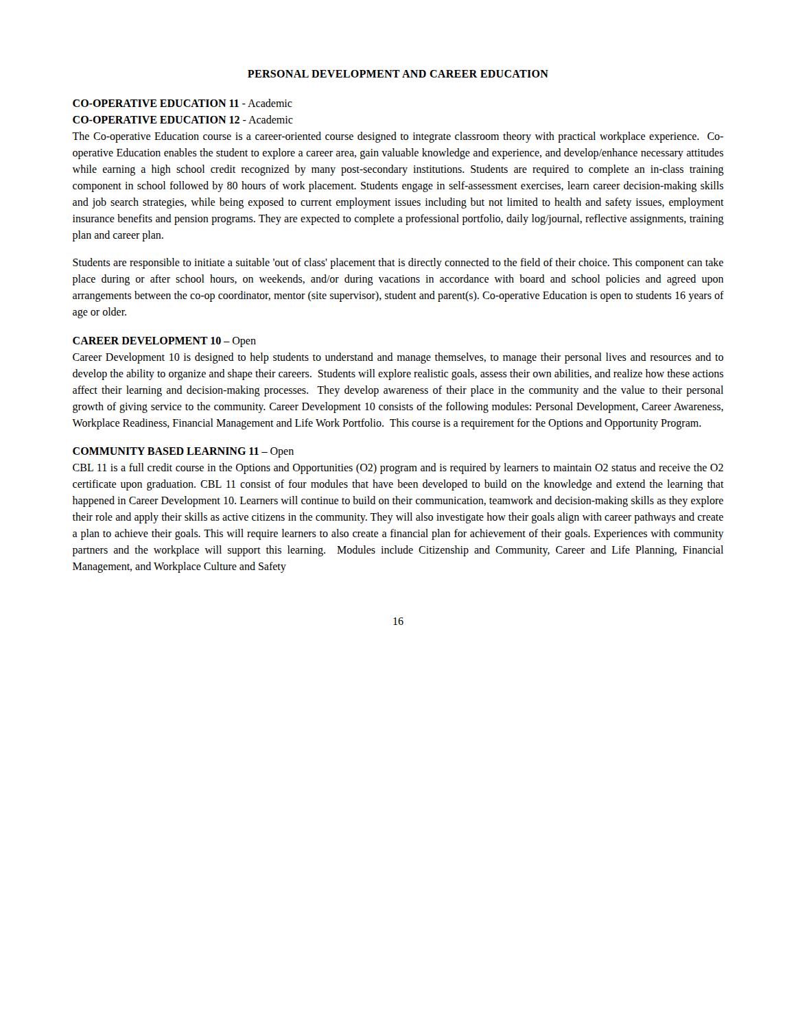PERSONAL DEVELOPMENT AND CAREER EDUCATION
CO-OPERATIVE EDUCATION 11 - Academic
CO-OPERATIVE EDUCATION 12 - Academic
The Co-operative Education course is a career-oriented course designed to integrate classroom theory with practical workplace experience. Co-operative Education enables the student to explore a career area, gain valuable knowledge and experience, and develop/enhance necessary attitudes while earning a high school credit recognized by many post-secondary institutions. Students are required to complete an in-class training component in school followed by 80 hours of work placement. Students engage in self-assessment exercises, learn career decision-making skills and job search strategies, while being exposed to current employment issues including but not limited to health and safety issues, employment insurance benefits and pension programs. They are expected to complete a professional portfolio, daily log/journal, reflective assignments, training plan and career plan.
Students are responsible to initiate a suitable 'out of class' placement that is directly connected to the field of their choice. This component can take place during or after school hours, on weekends, and/or during vacations in accordance with board and school policies and agreed upon arrangements between the co-op coordinator, mentor (site supervisor), student and parent(s). Co-operative Education is open to students 16 years of age or older.
CAREER DEVELOPMENT 10 – Open
Career Development 10 is designed to help students to understand and manage themselves, to manage their personal lives and resources and to develop the ability to organize and shape their careers. Students will explore realistic goals, assess their own abilities, and realize how these actions affect their learning and decision-making processes. They develop awareness of their place in the community and the value to their personal growth of giving service to the community. Career Development 10 consists of the following modules: Personal Development, Career Awareness, Workplace Readiness, Financial Management and Life Work Portfolio. This course is a requirement for the Options and Opportunity Program.
COMMUNITY BASED LEARNING 11 – Open
CBL 11 is a full credit course in the Options and Opportunities (O2) program and is required by learners to maintain O2 status and receive the O2 certificate upon graduation. CBL 11 consist of four modules that have been developed to build on the knowledge and extend the learning that happened in Career Development 10. Learners will continue to build on their communication, teamwork and decision-making skills as they explore their role and apply their skills as active citizens in the community. They will also investigate how their goals align with career pathways and create a plan to achieve their goals. This will require learners to also create a financial plan for achievement of their goals. Experiences with community partners and the workplace will support this learning. Modules include Citizenship and Community, Career and Life Planning, Financial Management, and Workplace Culture and Safety
16